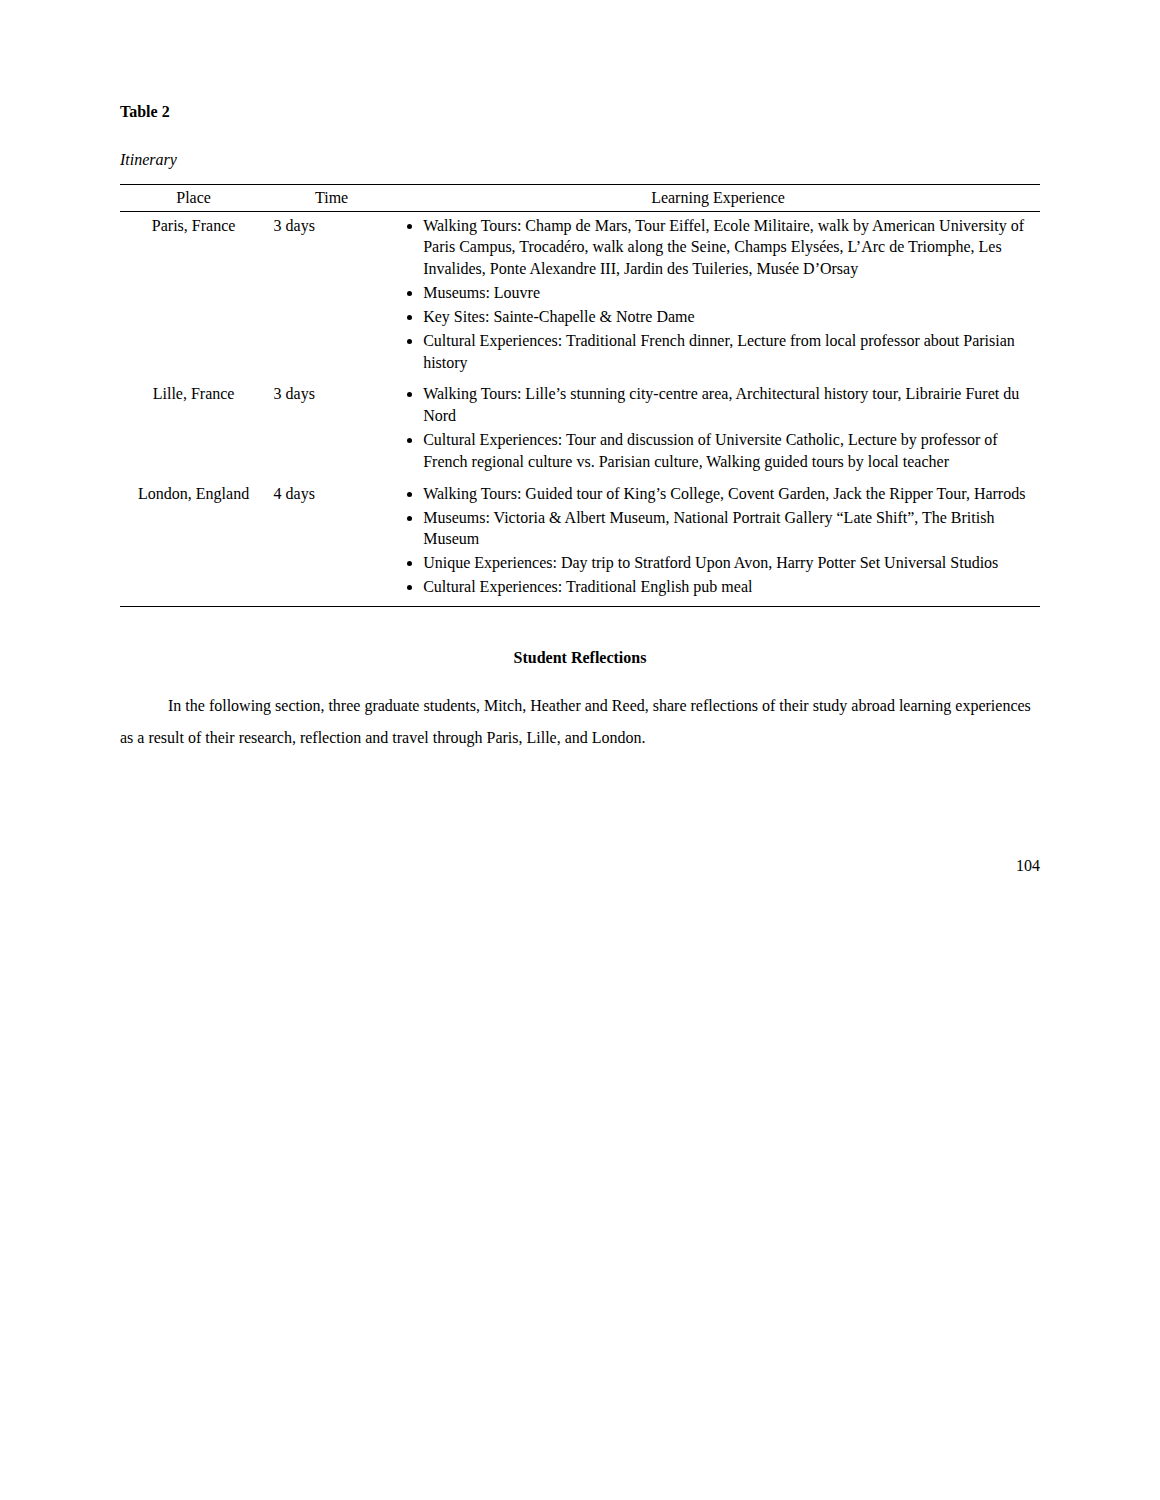Table 2
Itinerary
| Place | Time | Learning Experience |
| --- | --- | --- |
| Paris, France | 3 days | Walking Tours: Champ de Mars, Tour Eiffel, Ecole Militaire, walk by American University of Paris Campus, Trocadéro, walk along the Seine, Champs Elysées, L’Arc de Triomphe, Les Invalides, Ponte Alexandre III, Jardin des Tuileries, Musée D’Orsay Museums: Louvre Key Sites: Sainte-Chapelle & Notre Dame Cultural Experiences: Traditional French dinner, Lecture from local professor about Parisian history |
| Lille, France | 3 days | Walking Tours: Lille’s stunning city-centre area, Architectural history tour, Librairie Furet du Nord Cultural Experiences: Tour and discussion of Universite Catholic, Lecture by professor of French regional culture vs. Parisian culture, Walking guided tours by local teacher |
| London, England | 4 days | Walking Tours: Guided tour of King’s College, Covent Garden, Jack the Ripper Tour, Harrods Museums: Victoria & Albert Museum, National Portrait Gallery “Late Shift”, The British Museum Unique Experiences: Day trip to Stratford Upon Avon, Harry Potter Set Universal Studios Cultural Experiences: Traditional English pub meal |
Student Reflections
In the following section, three graduate students, Mitch, Heather and Reed, share reflections of their study abroad learning experiences as a result of their research, reflection and travel through Paris, Lille, and London.
104